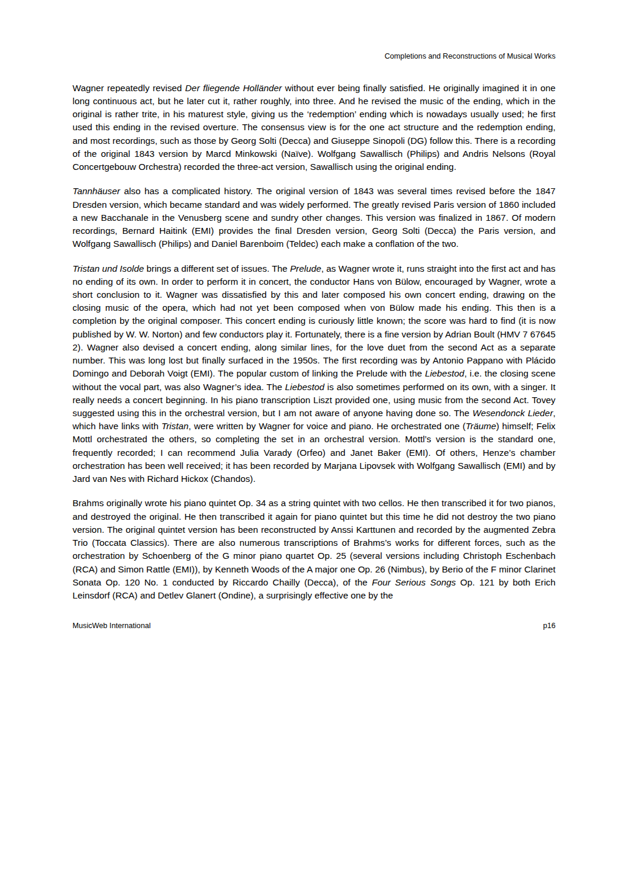Completions and Reconstructions of Musical Works
Wagner repeatedly revised Der fliegende Holländer without ever being finally satisfied. He originally imagined it in one long continuous act, but he later cut it, rather roughly, into three. And he revised the music of the ending, which in the original is rather trite, in his maturest style, giving us the ‘redemption’ ending which is nowadays usually used; he first used this ending in the revised overture. The consensus view is for the one act structure and the redemption ending, and most recordings, such as those by Georg Solti (Decca) and Giuseppe Sinopoli (DG) follow this. There is a recording of the original 1843 version by Marcd Minkowski (Naïve). Wolfgang Sawallisch (Philips) and Andris Nelsons (Royal Concertgebouw Orchestra) recorded the three-act version, Sawallisch using the original ending.
Tannhäuser also has a complicated history. The original version of 1843 was several times revised before the 1847 Dresden version, which became standard and was widely performed. The greatly revised Paris version of 1860 included a new Bacchanale in the Venusberg scene and sundry other changes. This version was finalized in 1867. Of modern recordings, Bernard Haitink (EMI) provides the final Dresden version, Georg Solti (Decca) the Paris version, and Wolfgang Sawallisch (Philips) and Daniel Barenboim (Teldec) each make a conflation of the two.
Tristan und Isolde brings a different set of issues. The Prelude, as Wagner wrote it, runs straight into the first act and has no ending of its own. In order to perform it in concert, the conductor Hans von Bülow, encouraged by Wagner, wrote a short conclusion to it. Wagner was dissatisfied by this and later composed his own concert ending, drawing on the closing music of the opera, which had not yet been composed when von Bülow made his ending. This then is a completion by the original composer. This concert ending is curiously little known; the score was hard to find (it is now published by W. W. Norton) and few conductors play it. Fortunately, there is a fine version by Adrian Boult (HMV 7 67645 2). Wagner also devised a concert ending, along similar lines, for the love duet from the second Act as a separate number. This was long lost but finally surfaced in the 1950s. The first recording was by Antonio Pappano with Plácido Domingo and Deborah Voigt (EMI). The popular custom of linking the Prelude with the Liebestod, i.e. the closing scene without the vocal part, was also Wagner’s idea. The Liebestod is also sometimes performed on its own, with a singer. It really needs a concert beginning. In his piano transcription Liszt provided one, using music from the second Act. Tovey suggested using this in the orchestral version, but I am not aware of anyone having done so. The Wesendonck Lieder, which have links with Tristan, were written by Wagner for voice and piano. He orchestrated one (Träume) himself; Felix Mottl orchestrated the others, so completing the set in an orchestral version. Mottl’s version is the standard one, frequently recorded; I can recommend Julia Varady (Orfeo) and Janet Baker (EMI). Of others, Henze’s chamber orchestration has been well received; it has been recorded by Marjana Lipovsek with Wolfgang Sawallisch (EMI) and by Jard van Nes with Richard Hickox (Chandos).
Brahms originally wrote his piano quintet Op. 34 as a string quintet with two cellos. He then transcribed it for two pianos, and destroyed the original. He then transcribed it again for piano quintet but this time he did not destroy the two piano version. The original quintet version has been reconstructed by Anssi Karttunen and recorded by the augmented Zebra Trio (Toccata Classics). There are also numerous transcriptions of Brahms’s works for different forces, such as the orchestration by Schoenberg of the G minor piano quartet Op. 25 (several versions including Christoph Eschenbach (RCA) and Simon Rattle (EMI)), by Kenneth Woods of the A major one Op. 26 (Nimbus), by Berio of the F minor Clarinet Sonata Op. 120 No. 1 conducted by Riccardo Chailly (Decca), of the Four Serious Songs Op. 121 by both Erich Leinsdorf (RCA) and Detlev Glanert (Ondine), a surprisingly effective one by the
MusicWeb International p16